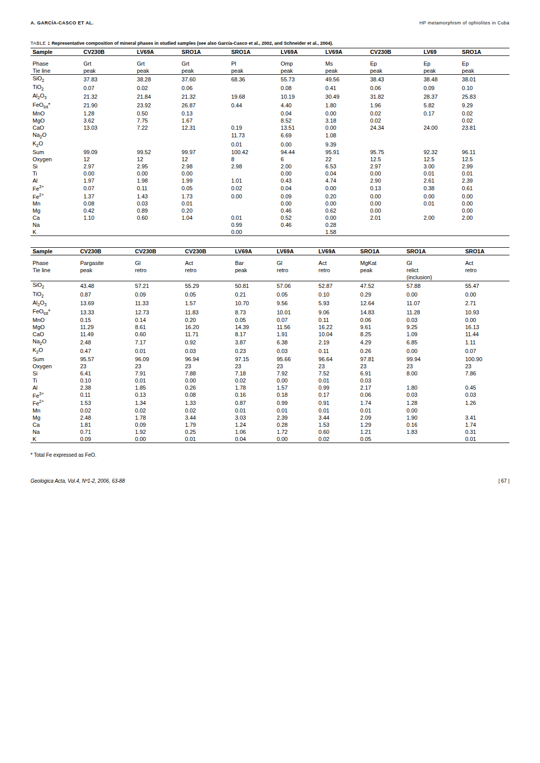A. GARCÍA-CASCO et al.
HP metamorphism of ophiolites in Cuba
TABLE 1 Representative composition of mineral phases in studied samples (see also García-Casco et al., 2002, and Schneider et al., 2004).
| Sample | CV230B | LV69A | SRO1A | SRO1A | LV69A | LV69A | CV230B | LV69 | SRO1A |
| Phase | Grt | Grt | Grt | Pl | Omp | Ms | Ep | Ep | Ep |
| Tie line | peak | peak | peak | peak | peak | peak | peak | peak | peak |
| SiO 2 | 37.83 | 38.28 | 37.60 | 68.36 | 55.73 | 49.56 | 38.43 | 38.48 | 38.01 |
| TiO 2 | 0.07 | 0.02 | 0.06 | | 0.08 | 0.41 | 0.06 | 0.09 | 0.10 |
| Al 2 O 3 | 21.32 | 21.84 | 21.32 | 19.68 | 10.19 | 30.49 | 31.82 | 28.37 | 25.83 |
| FeO tot * | 21.90 | 23.92 | 26.87 | 0.44 | 4.40 | 1.80 | 1.96 | 5.82 | 9.29 |
| MnO | 1.28 | 0.50 | 0.13 | | 0.04 | 0.00 | 0.02 | 0.17 | 0.02 |
| MgO | 3.62 | 7.75 | 1.67 | | 8.52 | 3.18 | 0.02 | | 0.02 |
| CaO | 13.03 | 7.22 | 12.31 | 0.19 | 13.51 | 0.00 | 24.34 | 24.00 | 23.81 |
| Na 2 O | | | | 11.73 | 6.69 | 1.08 | | | |
| K 2 O | | | | 0.01 | 0.00 | 9.39 | | | |
| Sum | 99.09 | 99.52 | 99.97 | 100.42 | 94.44 | 95.91 | 95.75 | 92.32 | 96.11 |
| Oxygen | 12 | 12 | 12 | 8 | 6 | 22 | 12.5 | 12.5 | 12.5 |
| Si | 2.97 | 2.95 | 2.98 | 2.98 | 2.00 | 6.53 | 2.97 | 3.00 | 2.99 |
| Ti | 0.00 | 0.00 | 0.00 | | 0.00 | 0.04 | 0.00 | 0.01 | 0.01 |
| Al | 1.97 | 1.98 | 1.99 | 1.01 | 0.43 | 4.74 | 2.90 | 2.61 | 2.39 |
| Fe 3+ | 0.07 | 0.11 | 0.05 | 0.02 | 0.04 | 0.00 | 0.13 | 0.38 | 0.61 |
| Fe 2+ | 1.37 | 1.43 | 1.73 | 0.00 | 0.09 | 0.20 | 0.00 | 0.00 | 0.00 |
| Mn | 0.08 | 0.03 | 0.01 | | 0.00 | 0.00 | 0.00 | 0.01 | 0.00 |
| Mg | 0.42 | 0.89 | 0.20 | | 0.46 | 0.62 | 0.00 | | 0.00 |
| Ca | 1.10 | 0.60 | 1.04 | 0.01 | 0.52 | 0.00 | 2.01 | 2.00 | 2.00 |
| Na | | | | 0.99 | 0.46 | 0.28 | | | |
| K | | | | 0.00 | | 1.58 | | | |
| Sample | CV230B | CV230B | CV230B | LV69A | LV69A | LV69A | SRO1A | SRO1A | SRO1A |
| Phase | Pargasite | Gl | Act | Bar | Gl | Act | MgKat | Gl | Act |
| Tie line | peak | retro | retro | peak | retro | retro | peak | relict | retro |
| | | | | | | | | (inclusion) | |
| SiO 2 | 43.48 | 57.21 | 55.29 | 50.81 | 57.06 | 52.87 | 47.52 | 57.88 | 55.47 |
| TiO 2 | 0.87 | 0.09 | 0.05 | 0.21 | 0.05 | 0.10 | 0.29 | 0.00 | 0.00 |
| Al 2 O 3 | 13.69 | 11.33 | 1.57 | 10.70 | 9.56 | 5.93 | 12.64 | 11.07 | 2.71 |
| FeO tot * | 13.33 | 12.73 | 11.83 | 8.73 | 10.01 | 9.06 | 14.83 | 11.28 | 10.93 |
| MnO | 0.15 | 0.14 | 0.20 | 0.05 | 0.07 | 0.11 | 0.06 | 0.03 | 0.00 |
| MgO | 11.29 | 8.61 | 16.20 | 14.39 | 11.56 | 16.22 | 9.61 | 9.25 | 16.13 |
| CaO | 11.49 | 0.60 | 11.71 | 8.17 | 1.91 | 10.04 | 8.25 | 1.09 | 11.44 |
| Na 2 O | 2.48 | 7.17 | 0.92 | 3.87 | 6.38 | 2.19 | 4.29 | 6.85 | 1.11 |
| K 2 O | 0.47 | 0.01 | 0.03 | 0.23 | 0.03 | 0.11 | 0.26 | 0.00 | 0.07 |
| Sum | 95.57 | 96.09 | 96.94 | 97.15 | 95.66 | 96.64 | 97.81 | 99.94 | 100.90 |
| Oxygen | 23 | 23 | 23 | 23 | 23 | 23 | 23 | 23 | 23 |
| Si | 6.41 | 7.91 | 7.88 | 7.18 | 7.92 | 7.52 | 6.91 | 8.00 | 7.86 |
| Ti | 0.10 | 0.01 | 0.00 | 0.02 | 0.00 | 0.01 | 0.03 | | |
| Al | 2.38 | 1.85 | 0.26 | 1.78 | 1.57 | 0.99 | 2.17 | 1.80 | 0.45 |
| Fe 3+ | 0.11 | 0.13 | 0.08 | 0.16 | 0.18 | 0.17 | 0.06 | 0.03 | 0.03 |
| Fe 2+ | 1.53 | 1.34 | 1.33 | 0.87 | 0.99 | 0.91 | 1.74 | 1.28 | 1.26 |
| Mn | 0.02 | 0.02 | 0.02 | 0.01 | 0.01 | 0.01 | 0.01 | 0.00 | |
| Mg | 2.48 | 1.78 | 3.44 | 3.03 | 2.39 | 3.44 | 2.09 | 1.90 | 3.41 |
| Ca | 1.81 | 0.09 | 1.79 | 1.24 | 0.28 | 1.53 | 1.29 | 0.16 | 1.74 |
| Na | 0.71 | 1.92 | 0.25 | 1.06 | 1.72 | 0.60 | 1.21 | 1.83 | 0.31 |
| K | 0.09 | 0.00 | 0.01 | 0.04 | 0.00 | 0.02 | 0.05 | | 0.01 |
* Total Fe expressed as FeO.
Geologica Acta, Vol.4, Nº1-2, 2006, 63-88
| 67 |